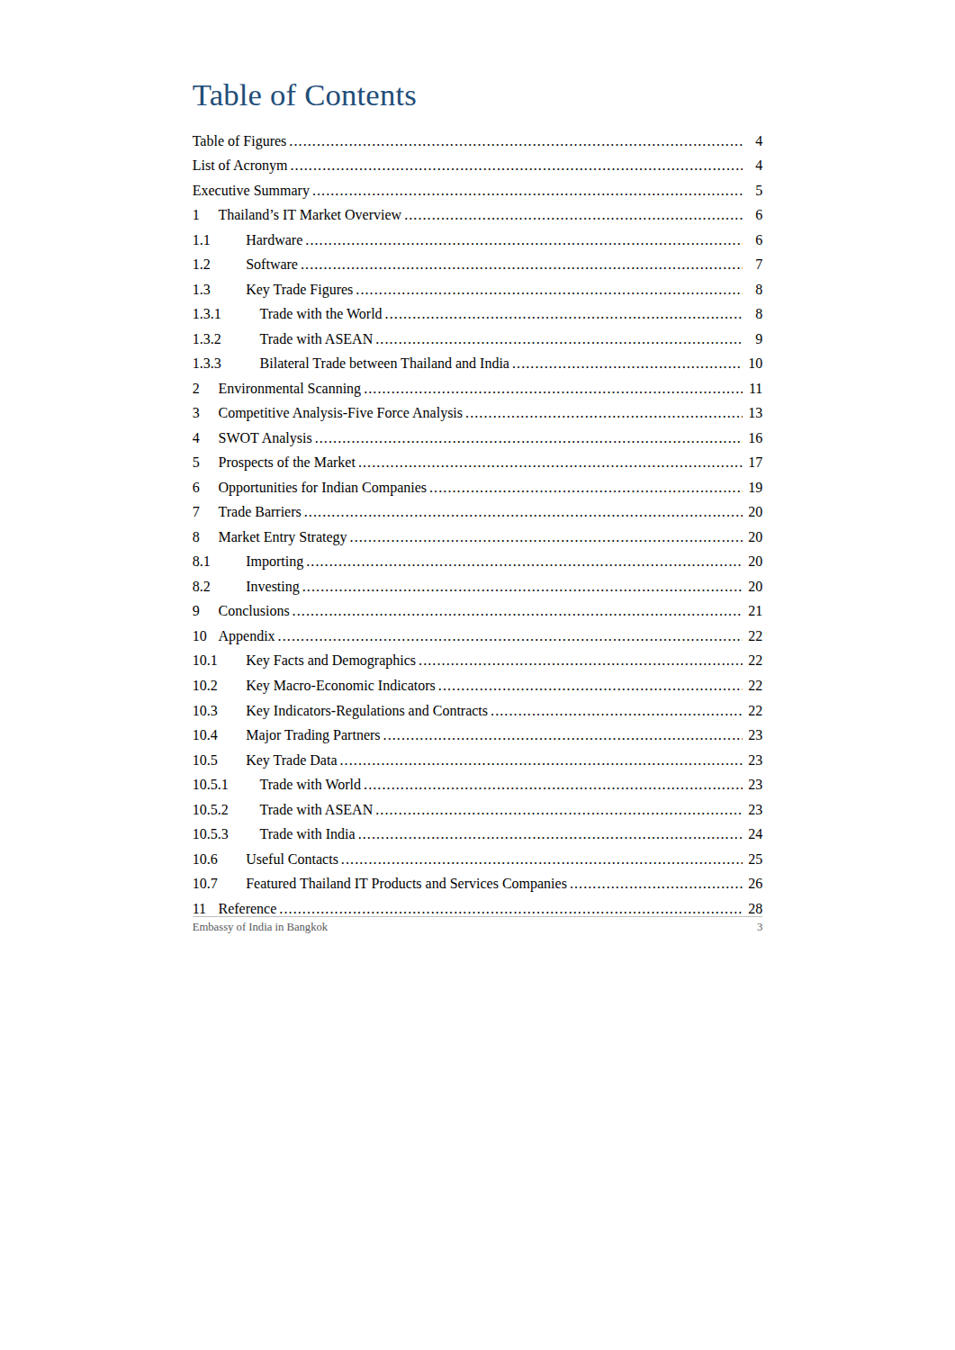Table of Contents
Table of Figures .................................................................................................................................. 4
List of Acronym .................................................................................................................................. 4
Executive Summary .............................................................................................................................. 5
1 Thailand’s IT Market Overview ................................................................................................. 6
1.1 Hardware ......................................................................................................................... 6
1.2 Software ........................................................................................................................... 7
1.3 Key Trade Figures ............................................................................................................. 8
1.3.1 Trade with the World ................................................................................................. 8
1.3.2 Trade with ASEAN ................................................................................................... 9
1.3.3 Bilateral Trade between Thailand and India ............................................................ 10
2 Environmental Scanning ......................................................................................................... 11
3 Competitive Analysis-Five Force Analysis ........................................................................... 13
4 SWOT Analysis ....................................................................................................................... 16
5 Prospects of the Market .......................................................................................................... 17
6 Opportunities for Indian Companies ....................................................................................... 19
7 Trade Barriers ......................................................................................................................... 20
8 Market Entry Strategy ........................................................................................................... 20
8.1 Importing ......................................................................................................................... 20
8.2 Investing .......................................................................................................................... 20
9 Conclusions ............................................................................................................................. 21
10 Appendix ............................................................................................................................. 22
10.1 Key Facts and Demographics ........................................................................................... 22
10.2 Key Macro-Economic Indicators ..................................................................................... 22
10.3 Key Indicators-Regulations and Contracts ....................................................................... 22
10.4 Major Trading Partners ................................................................................................. 23
10.5 Key Trade Data ........................................................................................................... 23
10.5.1 Trade with World ..................................................................................................... 23
10.5.2 Trade with ASEAN ................................................................................................. 23
10.5.3 Trade with India ....................................................................................................... 24
10.6 Useful Contacts ........................................................................................................... 25
10.7 Featured Thailand IT Products and Services Companies ................................................... 26
11 Reference ............................................................................................................................. 28
Embassy of India in Bangkok 3